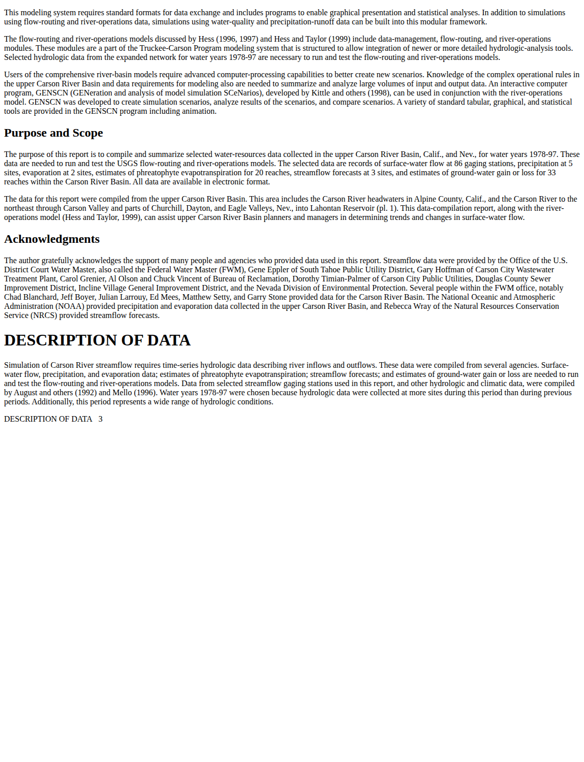This modeling system requires standard formats for data exchange and includes programs to enable graphical presentation and statistical analyses. In addition to simulations using flow-routing and river-operations data, simulations using water-quality and precipitation-runoff data can be built into this modular framework.
The flow-routing and river-operations models discussed by Hess (1996, 1997) and Hess and Taylor (1999) include data-management, flow-routing, and river-operations modules. These modules are a part of the Truckee-Carson Program modeling system that is structured to allow integration of newer or more detailed hydrologic-analysis tools. Selected hydrologic data from the expanded network for water years 1978-97 are necessary to run and test the flow-routing and river-operations models.
Users of the comprehensive river-basin models require advanced computer-processing capabilities to better create new scenarios. Knowledge of the complex operational rules in the upper Carson River Basin and data requirements for modeling also are needed to summarize and analyze large volumes of input and output data. An interactive computer program, GENSCN (GENeration and analysis of model simulation SCeNarios), developed by Kittle and others (1998), can be used in conjunction with the river-operations model. GENSCN was developed to create simulation scenarios, analyze results of the scenarios, and compare scenarios. A variety of standard tabular, graphical, and statistical tools are provided in the GENSCN program including animation.
Purpose and Scope
The purpose of this report is to compile and summarize selected water-resources data collected in the upper Carson River Basin, Calif., and Nev., for water years 1978-97. These data are needed to run and test the USGS flow-routing and river-operations models. The selected data are records of surface-water flow at 86 gaging stations, precipitation at 5 sites, evaporation at 2 sites, estimates of phreatophyte evapotranspiration for 20 reaches, streamflow forecasts at 3 sites, and estimates of ground-water gain or loss for 33 reaches within the Carson River Basin. All data are available in electronic format.
The data for this report were compiled from the upper Carson River Basin. This area includes the Carson River headwaters in Alpine County, Calif., and the Carson River to the northeast through Carson Valley and parts of Churchill, Dayton, and Eagle Valleys, Nev., into Lahontan Reservoir (pl. 1). This data-compilation report, along with the river-operations model (Hess and Taylor, 1999), can assist upper Carson River Basin planners and managers in determining trends and changes in surface-water flow.
Acknowledgments
The author gratefully acknowledges the support of many people and agencies who provided data used in this report. Streamflow data were provided by the Office of the U.S. District Court Water Master, also called the Federal Water Master (FWM), Gene Eppler of South Tahoe Public Utility District, Gary Hoffman of Carson City Wastewater Treatment Plant, Carol Grenier, Al Olson and Chuck Vincent of Bureau of Reclamation, Dorothy Timian-Palmer of Carson City Public Utilities, Douglas County Sewer Improvement District, Incline Village General Improvement District, and the Nevada Division of Environmental Protection. Several people within the FWM office, notably Chad Blanchard, Jeff Boyer, Julian Larrouy, Ed Mees, Matthew Setty, and Garry Stone provided data for the Carson River Basin. The National Oceanic and Atmospheric Administration (NOAA) provided precipitation and evaporation data collected in the upper Carson River Basin, and Rebecca Wray of the Natural Resources Conservation Service (NRCS) provided streamflow forecasts.
DESCRIPTION OF DATA
Simulation of Carson River streamflow requires time-series hydrologic data describing river inflows and outflows. These data were compiled from several agencies. Surface-water flow, precipitation, and evaporation data; estimates of phreatophyte evapotranspiration; streamflow forecasts; and estimates of ground-water gain or loss are needed to run and test the flow-routing and river-operations models. Data from selected streamflow gaging stations used in this report, and other hydrologic and climatic data, were compiled by August and others (1992) and Mello (1996). Water years 1978-97 were chosen because hydrologic data were collected at more sites during this period than during previous periods. Additionally, this period represents a wide range of hydrologic conditions.
DESCRIPTION OF DATA 3